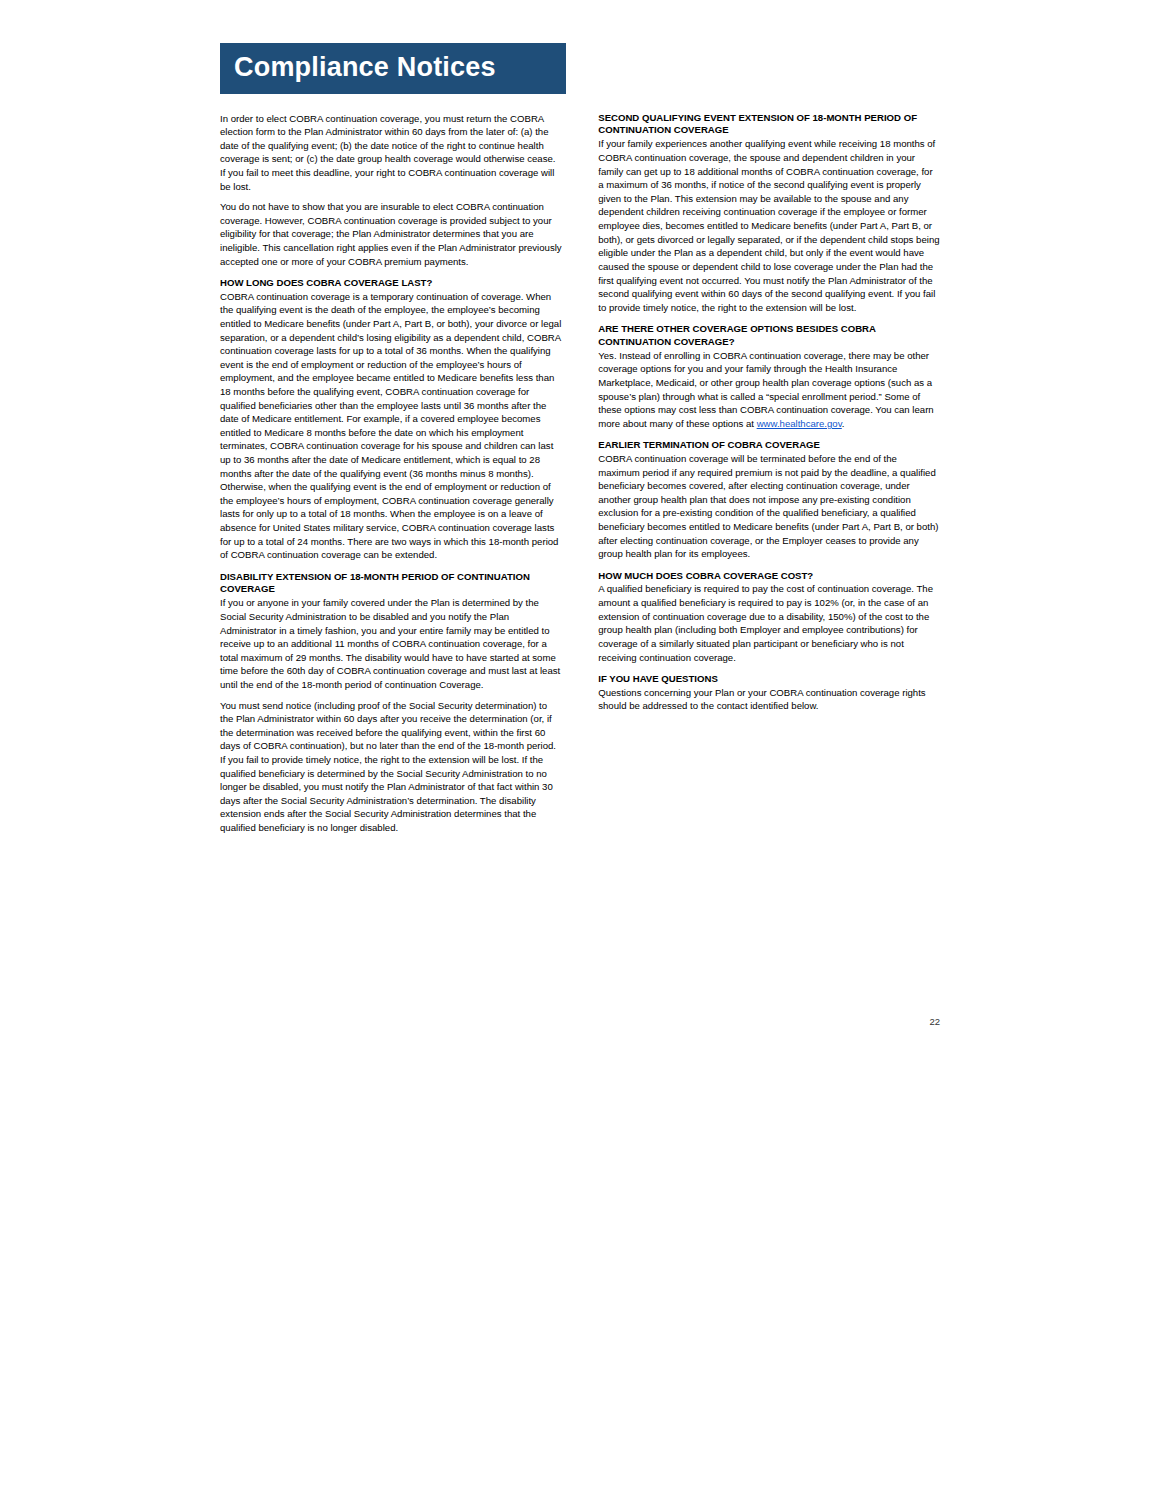Compliance Notices
In order to elect COBRA continuation coverage, you must return the COBRA election form to the Plan Administrator within 60 days from the later of: (a) the date of the qualifying event; (b) the date notice of the right to continue health coverage is sent; or (c) the date group health coverage would otherwise cease. If you fail to meet this deadline, your right to COBRA continuation coverage will be lost.
You do not have to show that you are insurable to elect COBRA continuation coverage. However, COBRA continuation coverage is provided subject to your eligibility for that coverage; the Plan Administrator determines that you are ineligible. This cancellation right applies even if the Plan Administrator previously accepted one or more of your COBRA premium payments.
How long does COBRA coverage last?
COBRA continuation coverage is a temporary continuation of coverage. When the qualifying event is the death of the employee, the employee’s becoming entitled to Medicare benefits (under Part A, Part B, or both), your divorce or legal separation, or a dependent child’s losing eligibility as a dependent child, COBRA continuation coverage lasts for up to a total of 36 months. When the qualifying event is the end of employment or reduction of the employee’s hours of employment, and the employee became entitled to Medicare benefits less than 18 months before the qualifying event, COBRA continuation coverage for qualified beneficiaries other than the employee lasts until 36 months after the date of Medicare entitlement. For example, if a covered employee becomes entitled to Medicare 8 months before the date on which his employment terminates, COBRA continuation coverage for his spouse and children can last up to 36 months after the date of Medicare entitlement, which is equal to 28 months after the date of the qualifying event (36 months minus 8 months). Otherwise, when the qualifying event is the end of employment or reduction of the employee’s hours of employment, COBRA continuation coverage generally lasts for only up to a total of 18 months. When the employee is on a leave of absence for United States military service, COBRA continuation coverage lasts for up to a total of 24 months. There are two ways in which this 18-month period of COBRA continuation coverage can be extended.
Disability extension of 18-month period of continuation coverage
If you or anyone in your family covered under the Plan is determined by the Social Security Administration to be disabled and you notify the Plan Administrator in a timely fashion, you and your entire family may be entitled to receive up to an additional 11 months of COBRA continuation coverage, for a total maximum of 29 months. The disability would have to have started at some time before the 60th day of COBRA continuation coverage and must last at least until the end of the 18-month period of continuation Coverage.
You must send notice (including proof of the Social Security determination) to the Plan Administrator within 60 days after you receive the determination (or, if the determination was received before the qualifying event, within the first 60 days of COBRA continuation), but no later than the end of the 18-month period. If you fail to provide timely notice, the right to the extension will be lost. If the qualified beneficiary is determined by the Social Security Administration to no longer be disabled, you must notify the Plan Administrator of that fact within 30 days after the Social Security Administration’s determination. The disability extension ends after the Social Security Administration determines that the qualified beneficiary is no longer disabled.
Second qualifying event extension of 18-month period of continuation coverage
If your family experiences another qualifying event while receiving 18 months of COBRA continuation coverage, the spouse and dependent children in your family can get up to 18 additional months of COBRA continuation coverage, for a maximum of 36 months, if notice of the second qualifying event is properly given to the Plan. This extension may be available to the spouse and any dependent children receiving continuation coverage if the employee or former employee dies, becomes entitled to Medicare benefits (under Part A, Part B, or both), or gets divorced or legally separated, or if the dependent child stops being eligible under the Plan as a dependent child, but only if the event would have caused the spouse or dependent child to lose coverage under the Plan had the first qualifying event not occurred. You must notify the Plan Administrator of the second qualifying event within 60 days of the second qualifying event. If you fail to provide timely notice, the right to the extension will be lost.
Are there other coverage options besides COBRA continuation coverage?
Yes. Instead of enrolling in COBRA continuation coverage, there may be other coverage options for you and your family through the Health Insurance Marketplace, Medicaid, or other group health plan coverage options (such as a spouse’s plan) through what is called a “special enrollment period.” Some of these options may cost less than COBRA continuation coverage. You can learn more about many of these options at www.healthcare.gov.
Earlier termination of COBRA coverage
COBRA continuation coverage will be terminated before the end of the maximum period if any required premium is not paid by the deadline, a qualified beneficiary becomes covered, after electing continuation coverage, under another group health plan that does not impose any pre-existing condition exclusion for a pre-existing condition of the qualified beneficiary, a qualified beneficiary becomes entitled to Medicare benefits (under Part A, Part B, or both) after electing continuation coverage, or the Employer ceases to provide any group health plan for its employees.
How much does COBRA coverage cost?
A qualified beneficiary is required to pay the cost of continuation coverage. The amount a qualified beneficiary is required to pay is 102% (or, in the case of an extension of continuation coverage due to a disability, 150%) of the cost to the group health plan (including both Employer and employee contributions) for coverage of a similarly situated plan participant or beneficiary who is not receiving continuation coverage.
If you have questions
Questions concerning your Plan or your COBRA continuation coverage rights should be addressed to the contact identified below.
22